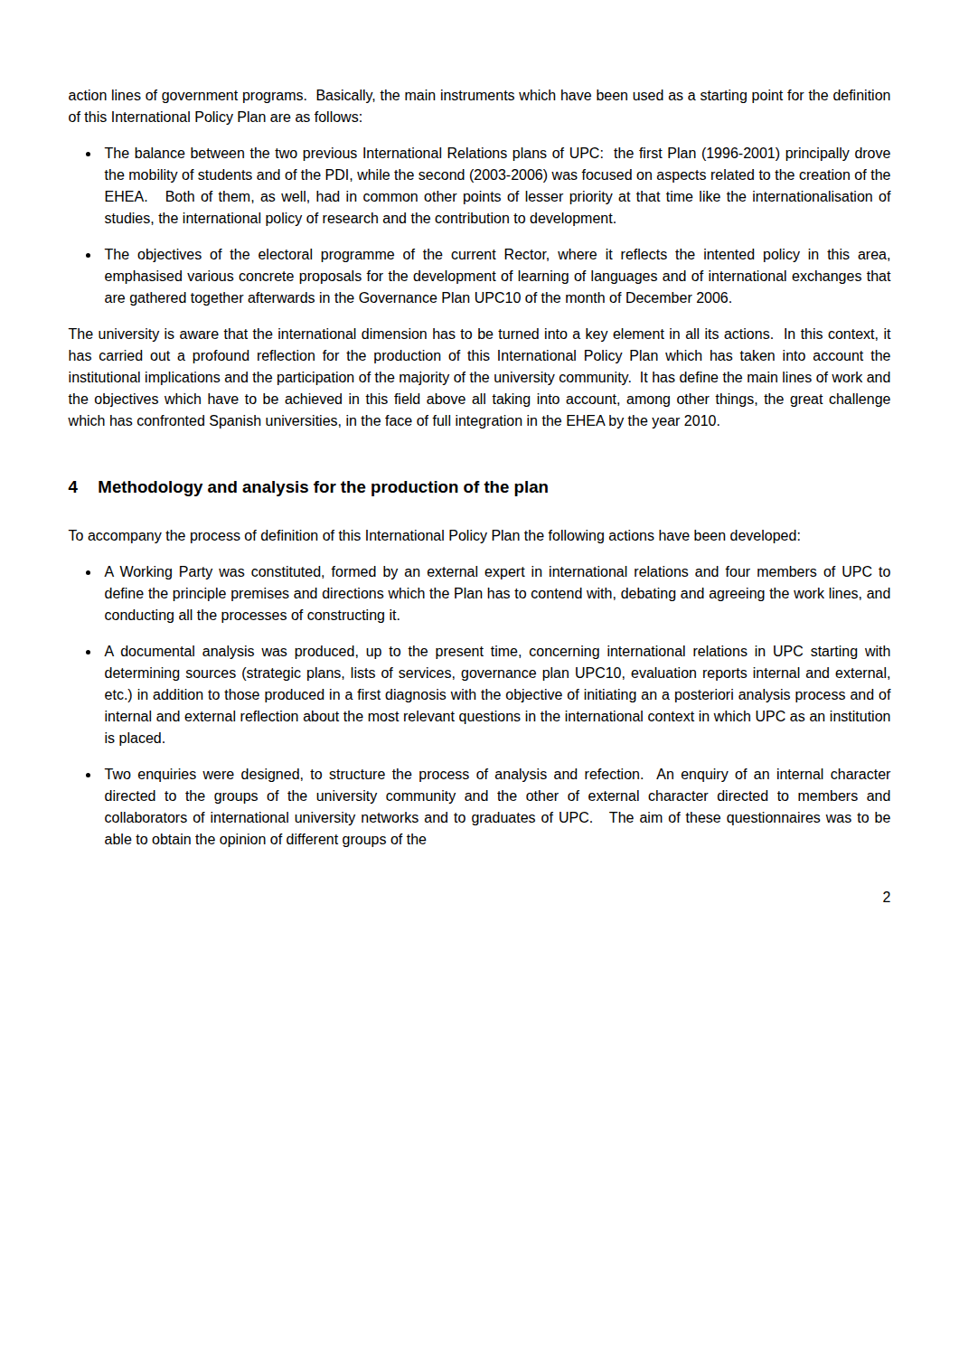action lines of government programs. Basically, the main instruments which have been used as a starting point for the definition of this International Policy Plan are as follows:
The balance between the two previous International Relations plans of UPC: the first Plan (1996-2001) principally drove the mobility of students and of the PDI, while the second (2003-2006) was focused on aspects related to the creation of the EHEA. Both of them, as well, had in common other points of lesser priority at that time like the internationalisation of studies, the international policy of research and the contribution to development.
The objectives of the electoral programme of the current Rector, where it reflects the intented policy in this area, emphasised various concrete proposals for the development of learning of languages and of international exchanges that are gathered together afterwards in the Governance Plan UPC10 of the month of December 2006.
The university is aware that the international dimension has to be turned into a key element in all its actions. In this context, it has carried out a profound reflection for the production of this International Policy Plan which has taken into account the institutional implications and the participation of the majority of the university community. It has define the main lines of work and the objectives which have to be achieved in this field above all taking into account, among other things, the great challenge which has confronted Spanish universities, in the face of full integration in the EHEA by the year 2010.
4 Methodology and analysis for the production of the plan
To accompany the process of definition of this International Policy Plan the following actions have been developed:
A Working Party was constituted, formed by an external expert in international relations and four members of UPC to define the principle premises and directions which the Plan has to contend with, debating and agreeing the work lines, and conducting all the processes of constructing it.
A documental analysis was produced, up to the present time, concerning international relations in UPC starting with determining sources (strategic plans, lists of services, governance plan UPC10, evaluation reports internal and external, etc.) in addition to those produced in a first diagnosis with the objective of initiating an a posteriori analysis process and of internal and external reflection about the most relevant questions in the international context in which UPC as an institution is placed.
Two enquiries were designed, to structure the process of analysis and refection. An enquiry of an internal character directed to the groups of the university community and the other of external character directed to members and collaborators of international university networks and to graduates of UPC. The aim of these questionnaires was to be able to obtain the opinion of different groups of the
2